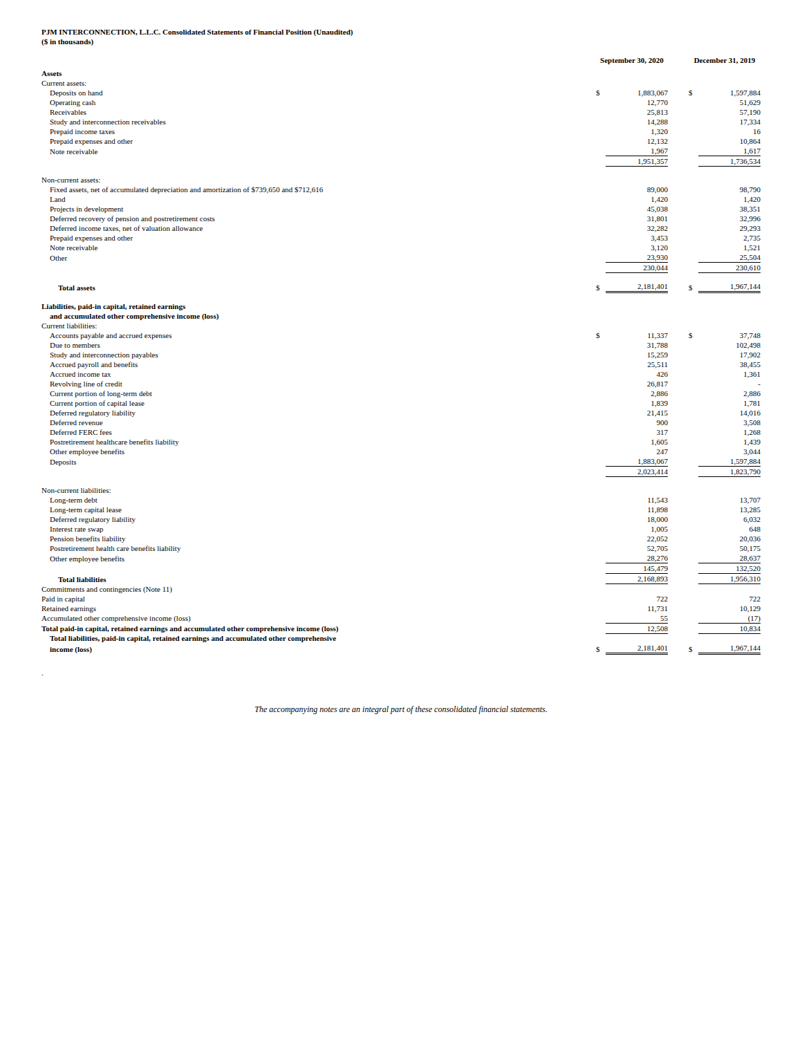PJM INTERCONNECTION, L.L.C. Consolidated Statements of Financial Position (Unaudited)
($ in thousands)
| | | September 30, 2020 | | December 31, 2019 |
| --- | --- | --- | --- | --- |
| Assets | | | | | | |
| Current assets: | | | | | | |
| Deposits on hand | | $ | 1,883,067 | | $ | 1,597,884 |
| Operating cash | | | 12,770 | | | 51,629 |
| Receivables | | | 25,813 | | | 57,190 |
| Study and interconnection receivables | | | 14,288 | | | 17,334 |
| Prepaid income taxes | | | 1,320 | | | 16 |
| Prepaid expenses and other | | | 12,132 | | | 10,864 |
| Note receivable | | | 1,967 | | | 1,617 |
| | | | 1,951,357 | | | 1,736,534 |
| Non-current assets: | | | | | | |
| Fixed assets, net of accumulated depreciation and amortization of $739,650 and $712,616 | | | 89,000 | | | 98,790 |
| Land | | | 1,420 | | | 1,420 |
| Projects in development | | | 45,038 | | | 38,351 |
| Deferred recovery of pension and postretirement costs | | | 31,801 | | | 32,996 |
| Deferred income taxes, net of valuation allowance | | | 32,282 | | | 29,293 |
| Prepaid expenses and other | | | 3,453 | | | 2,735 |
| Note receivable | | | 3,120 | | | 1,521 |
| Other | | | 23,930 | | | 25,504 |
| | | | 230,044 | | | 230,610 |
| Total assets | | $ | 2,181,401 | | $ | 1,967,144 |
| Liabilities, paid-in capital, retained earnings | | | | | | |
| and accumulated other comprehensive income (loss) | | | | | | |
| Current liabilities: | | | | | | |
| Accounts payable and accrued expenses | | $ | 11,337 | | $ | 37,748 |
| Due to members | | | 31,788 | | | 102,498 |
| Study and interconnection payables | | | 15,259 | | | 17,902 |
| Accrued payroll and benefits | | | 25,511 | | | 38,455 |
| Accrued income tax | | | 426 | | | 1,361 |
| Revolving line of credit | | | 26,817 | | | - |
| Current portion of long-term debt | | | 2,886 | | | 2,886 |
| Current portion of capital lease | | | 1,839 | | | 1,781 |
| Deferred regulatory liability | | | 21,415 | | | 14,016 |
| Deferred revenue | | | 900 | | | 3,508 |
| Deferred FERC fees | | | 317 | | | 1,268 |
| Postretirement healthcare benefits liability | | | 1,605 | | | 1,439 |
| Other employee benefits | | | 247 | | | 3,044 |
| Deposits | | | 1,883,067 | | | 1,597,884 |
| | | | 2,023,414 | | | 1,823,790 |
| Non-current liabilities: | | | | | | |
| Long-term debt | | | 11,543 | | | 13,707 |
| Long-term capital lease | | | 11,898 | | | 13,285 |
| Deferred regulatory liability | | | 18,000 | | | 6,032 |
| Interest rate swap | | | 1,005 | | | 648 |
| Pension benefits liability | | | 22,052 | | | 20,036 |
| Postretirement health care benefits liability | | | 52,705 | | | 50,175 |
| Other employee benefits | | | 28,276 | | | 28,637 |
| | | | 145,479 | | | 132,520 |
| Total liabilities | | | 2,168,893 | | | 1,956,310 |
| Commitments and contingencies (Note 11) | | | | | | |
| Paid in capital | | | 722 | | | 722 |
| Retained earnings | | | 11,731 | | | 10,129 |
| Accumulated other comprehensive income (loss) | | | 55 | | | (17) |
| Total paid-in capital, retained earnings and accumulated other comprehensive income (loss) | | | 12,508 | | | 10,834 |
| Total liabilities, paid-in capital, retained earnings and accumulated other comprehensive | | | | | | |
| income (loss) | | $ | 2,181,401 | | $ | 1,967,144 |
.
The accompanying notes are an integral part of these consolidated financial statements.